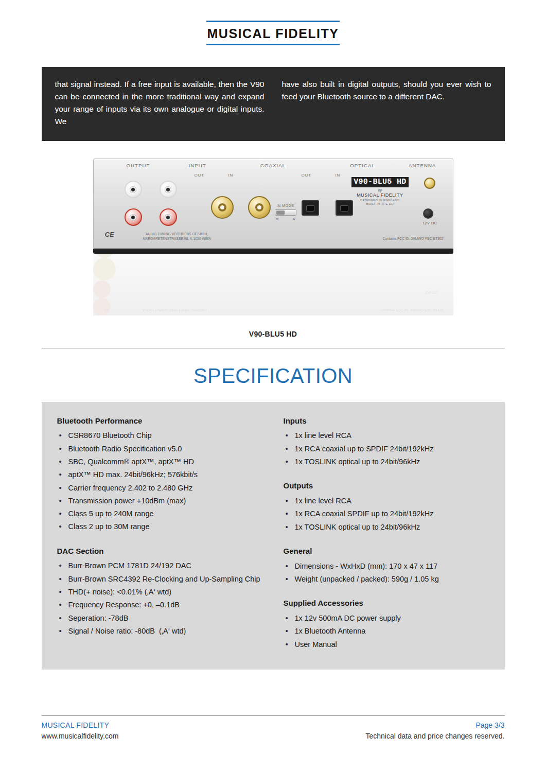MUSICAL FIDELITY
that signal instead. If a free input is available, then the V90 can be connected in the more traditional way and expand your range of inputs via its own analogue or digital inputs. We
have also built in digital outputs, should you ever wish to feed your Bluetooth source to a different DAC.
OUTPUT INPUT COAXIAL OPTICAL ANTENNA
OUT IN OUT IN
IN MODE
MA
V90-BLU5 HD
by
MUSICAL FIDELITY
DESIGNED IN ENGLAND
BUILT IN THE EU
12V DC
CE
AUDIO TUNING VERTRIEBS GESMBH,
MARGARETENSTRASSE 98, A-1050 WIEN
Contains FCC ID: 2AMWO-FSC-BT802
CE AUDIO TUNING VERTRIEBS GESMBH Contains FCC ID: 2AMWO-FSC-BT802 12V DC
V90-BLU5 HD
SPECIFICATION
Bluetooth Performance
CSR8670 Bluetooth Chip
Bluetooth Radio Specification v5.0
SBC, Qualcomm® aptX™, aptX™ HD
aptX™ HD max. 24bit/96kHz; 576kbit/s
Carrier frequency 2.402 to 2.480 GHz
Transmission power +10dBm (max)
Class 5 up to 240M range
Class 2 up to 30M range
DAC Section
Burr-Brown PCM 1781D 24/192 DAC
Burr-Brown SRC4392 Re-Clocking and Up-Sampling Chip
THD(+ noise): <0.01% (‚A‘ wtd)
Frequency Response: +0, –0.1dB
Seperation: -78dB
Signal / Noise ratio: -80dB (‚A‘ wtd)
Inputs
1x line level RCA
1x RCA coaxial up to SPDIF 24bit/192kHz
1x TOSLINK optical up to 24bit/96kHz
Outputs
1x line level RCA
1x RCA coaxial SPDIF up to 24bit/192kHz
1x TOSLINK optical up to 24bit/96kHz
General
Dimensions - WxHxD (mm): 170 x 47 x 117
Weight (unpacked / packed): 590g / 1.05 kg
Supplied Accessories
1x 12v 500mA DC power supply
1x Bluetooth Antenna
User Manual
MUSICAL FIDELITY
www.musicalfidelity.com
Page 3/3
Technical data and price changes reserved.